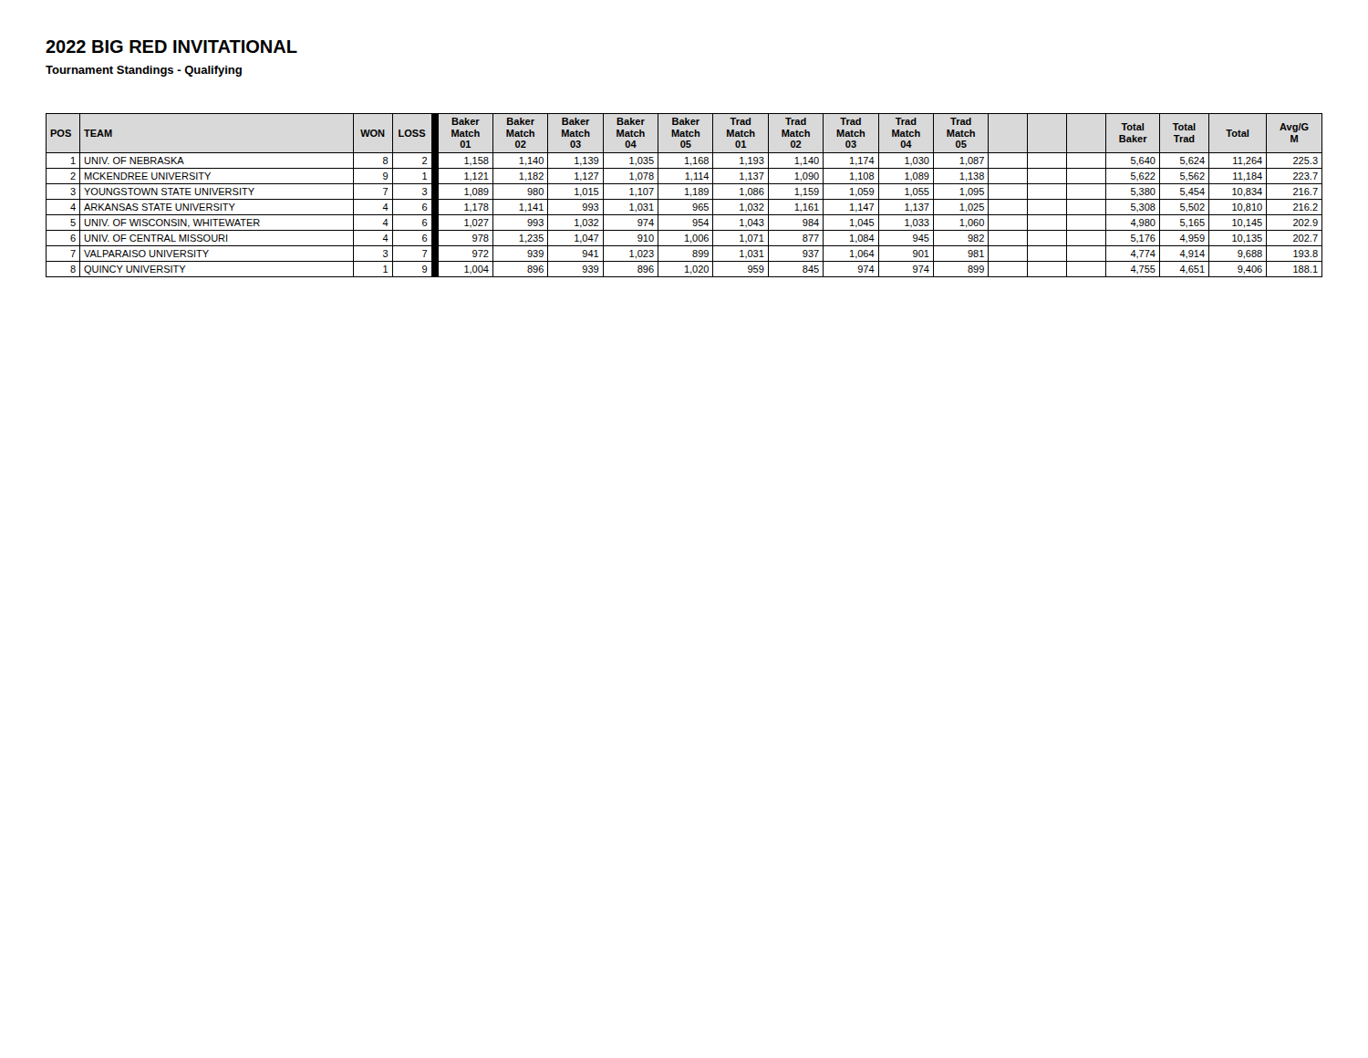2022 BIG RED INVITATIONAL
Tournament Standings - Qualifying
| POS | TEAM | WON | LOSS | | Baker Match 01 | Baker Match 02 | Baker Match 03 | Baker Match 04 | Baker Match 05 | Trad Match 01 | Trad Match 02 | Trad Match 03 | Trad Match 04 | Trad Match 05 | | | | Total Baker | Total Trad | Total | Avg/G M |
| --- | --- | --- | --- | --- | --- | --- | --- | --- | --- | --- | --- | --- | --- | --- | --- | --- | --- | --- | --- | --- | --- |
| 1 | UNIV. OF NEBRASKA | 8 | 2 | | 1,158 | 1,140 | 1,139 | 1,035 | 1,168 | 1,193 | 1,140 | 1,174 | 1,030 | 1,087 | | | | 5,640 | 5,624 | 11,264 | 225.3 |
| 2 | MCKENDREE UNIVERSITY | 9 | 1 | | 1,121 | 1,182 | 1,127 | 1,078 | 1,114 | 1,137 | 1,090 | 1,108 | 1,089 | 1,138 | | | | 5,622 | 5,562 | 11,184 | 223.7 |
| 3 | YOUNGSTOWN STATE UNIVERSITY | 7 | 3 | | 1,089 | 980 | 1,015 | 1,107 | 1,189 | 1,086 | 1,159 | 1,059 | 1,055 | 1,095 | | | | 5,380 | 5,454 | 10,834 | 216.7 |
| 4 | ARKANSAS STATE UNIVERSITY | 4 | 6 | | 1,178 | 1,141 | 993 | 1,031 | 965 | 1,032 | 1,161 | 1,147 | 1,137 | 1,025 | | | | 5,308 | 5,502 | 10,810 | 216.2 |
| 5 | UNIV. OF WISCONSIN, WHITEWATER | 4 | 6 | | 1,027 | 993 | 1,032 | 974 | 954 | 1,043 | 984 | 1,045 | 1,033 | 1,060 | | | | 4,980 | 5,165 | 10,145 | 202.9 |
| 6 | UNIV. OF CENTRAL MISSOURI | 4 | 6 | | 978 | 1,235 | 1,047 | 910 | 1,006 | 1,071 | 877 | 1,084 | 945 | 982 | | | | 5,176 | 4,959 | 10,135 | 202.7 |
| 7 | VALPARAISO UNIVERSITY | 3 | 7 | | 972 | 939 | 941 | 1,023 | 899 | 1,031 | 937 | 1,064 | 901 | 981 | | | | 4,774 | 4,914 | 9,688 | 193.8 |
| 8 | QUINCY UNIVERSITY | 1 | 9 | | 1,004 | 896 | 939 | 896 | 1,020 | 959 | 845 | 974 | 974 | 899 | | | | 4,755 | 4,651 | 9,406 | 188.1 |